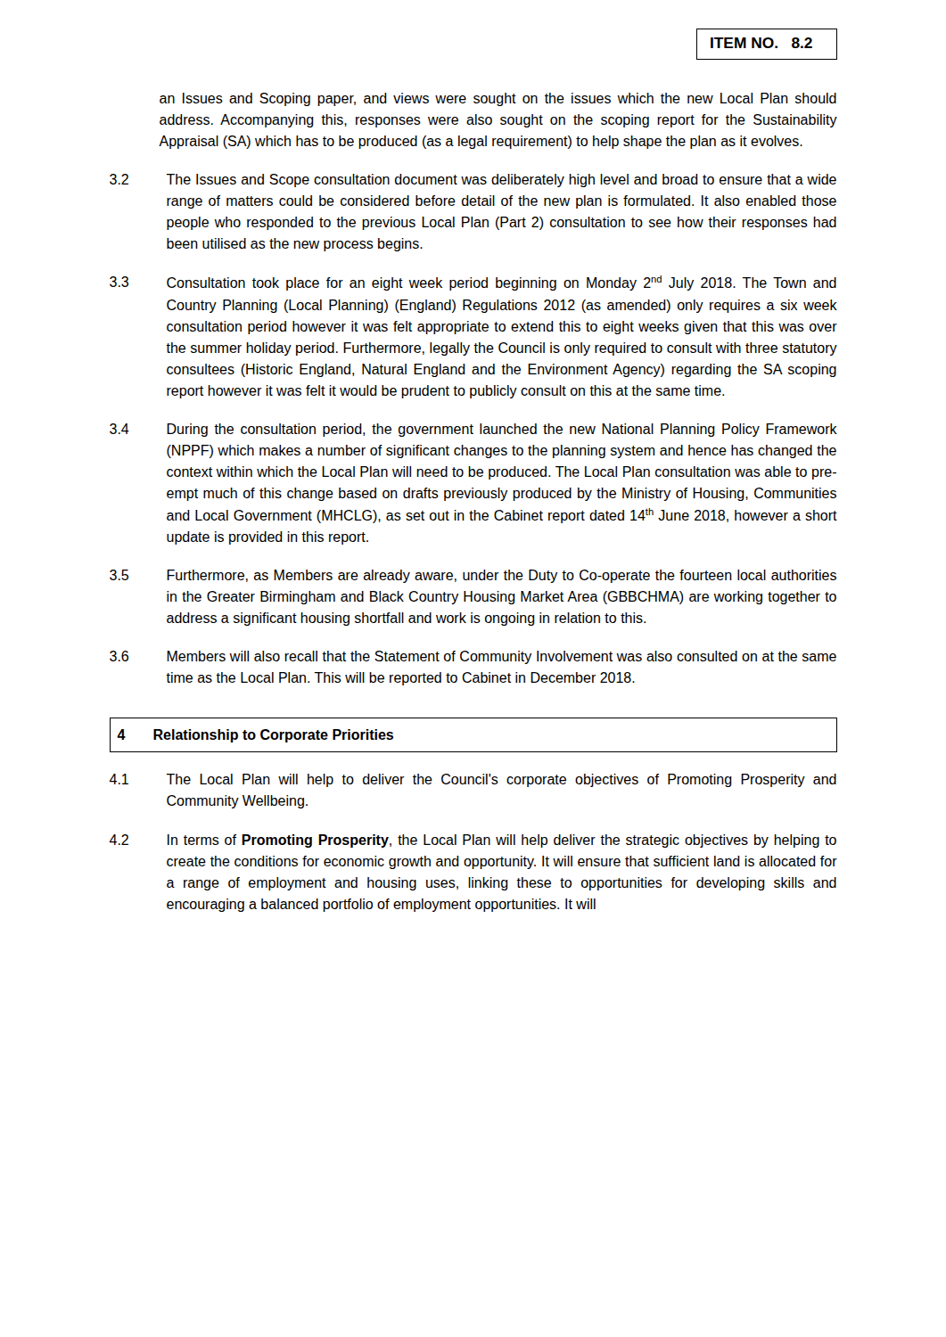ITEM NO. 8.2
an Issues and Scoping paper, and views were sought on the issues which the new Local Plan should address. Accompanying this, responses were also sought on the scoping report for the Sustainability Appraisal (SA) which has to be produced (as a legal requirement) to help shape the plan as it evolves.
3.2
The Issues and Scope consultation document was deliberately high level and broad to ensure that a wide range of matters could be considered before detail of the new plan is formulated. It also enabled those people who responded to the previous Local Plan (Part 2) consultation to see how their responses had been utilised as the new process begins.
3.3
Consultation took place for an eight week period beginning on Monday 2nd July 2018. The Town and Country Planning (Local Planning) (England) Regulations 2012 (as amended) only requires a six week consultation period however it was felt appropriate to extend this to eight weeks given that this was over the summer holiday period. Furthermore, legally the Council is only required to consult with three statutory consultees (Historic England, Natural England and the Environment Agency) regarding the SA scoping report however it was felt it would be prudent to publicly consult on this at the same time.
3.4
During the consultation period, the government launched the new National Planning Policy Framework (NPPF) which makes a number of significant changes to the planning system and hence has changed the context within which the Local Plan will need to be produced. The Local Plan consultation was able to pre-empt much of this change based on drafts previously produced by the Ministry of Housing, Communities and Local Government (MHCLG), as set out in the Cabinet report dated 14th June 2018, however a short update is provided in this report.
3.5
Furthermore, as Members are already aware, under the Duty to Co-operate the fourteen local authorities in the Greater Birmingham and Black Country Housing Market Area (GBBCHMA) are working together to address a significant housing shortfall and work is ongoing in relation to this.
3.6
Members will also recall that the Statement of Community Involvement was also consulted on at the same time as the Local Plan. This will be reported to Cabinet in December 2018.
4 Relationship to Corporate Priorities
4.1
The Local Plan will help to deliver the Council's corporate objectives of Promoting Prosperity and Community Wellbeing.
4.2
In terms of Promoting Prosperity, the Local Plan will help deliver the strategic objectives by helping to create the conditions for economic growth and opportunity. It will ensure that sufficient land is allocated for a range of employment and housing uses, linking these to opportunities for developing skills and encouraging a balanced portfolio of employment opportunities. It will